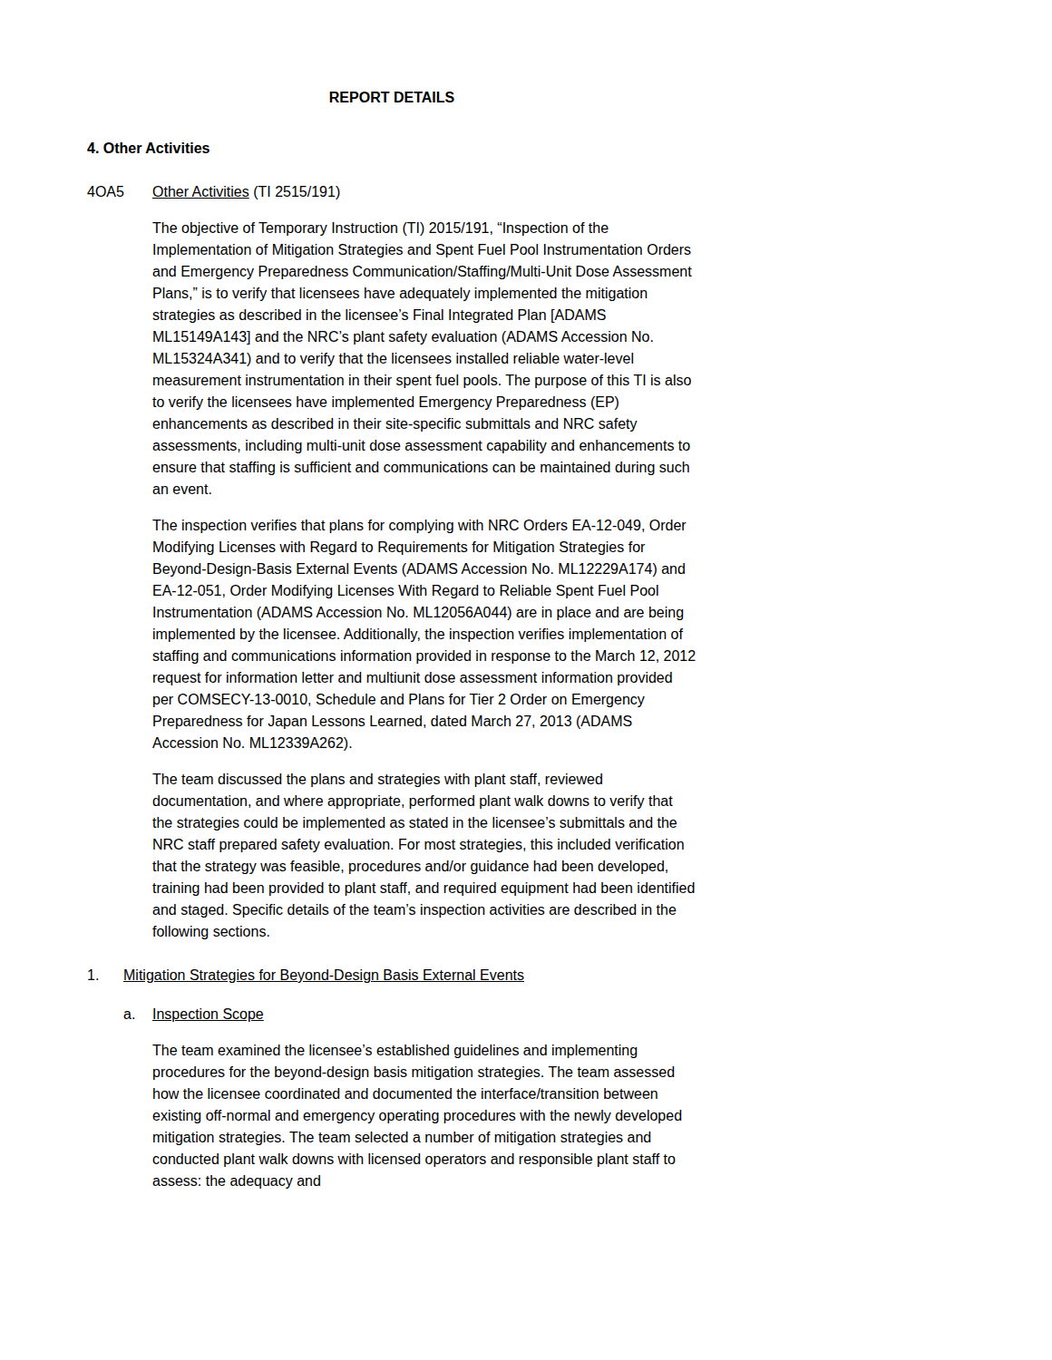REPORT DETAILS
4. Other Activities
4OA5 Other Activities (TI 2515/191)
The objective of Temporary Instruction (TI) 2015/191, “Inspection of the Implementation of Mitigation Strategies and Spent Fuel Pool Instrumentation Orders and Emergency Preparedness Communication/Staffing/Multi-Unit Dose Assessment Plans,” is to verify that licensees have adequately implemented the mitigation strategies as described in the licensee’s Final Integrated Plan [ADAMS ML15149A143] and the NRC’s plant safety evaluation (ADAMS Accession No. ML15324A341) and to verify that the licensees installed reliable water-level measurement instrumentation in their spent fuel pools. The purpose of this TI is also to verify the licensees have implemented Emergency Preparedness (EP) enhancements as described in their site-specific submittals and NRC safety assessments, including multi-unit dose assessment capability and enhancements to ensure that staffing is sufficient and communications can be maintained during such an event.
The inspection verifies that plans for complying with NRC Orders EA-12-049, Order Modifying Licenses with Regard to Requirements for Mitigation Strategies for Beyond-Design-Basis External Events (ADAMS Accession No. ML12229A174) and EA-12-051, Order Modifying Licenses With Regard to Reliable Spent Fuel Pool Instrumentation (ADAMS Accession No. ML12056A044) are in place and are being implemented by the licensee. Additionally, the inspection verifies implementation of staffing and communications information provided in response to the March 12, 2012 request for information letter and multiunit dose assessment information provided per COMSECY-13-0010, Schedule and Plans for Tier 2 Order on Emergency Preparedness for Japan Lessons Learned, dated March 27, 2013 (ADAMS Accession No. ML12339A262).
The team discussed the plans and strategies with plant staff, reviewed documentation, and where appropriate, performed plant walk downs to verify that the strategies could be implemented as stated in the licensee’s submittals and the NRC staff prepared safety evaluation. For most strategies, this included verification that the strategy was feasible, procedures and/or guidance had been developed, training had been provided to plant staff, and required equipment had been identified and staged. Specific details of the team’s inspection activities are described in the following sections.
1. Mitigation Strategies for Beyond-Design Basis External Events
a. Inspection Scope
The team examined the licensee’s established guidelines and implementing procedures for the beyond-design basis mitigation strategies. The team assessed how the licensee coordinated and documented the interface/transition between existing off-normal and emergency operating procedures with the newly developed mitigation strategies. The team selected a number of mitigation strategies and conducted plant walk downs with licensed operators and responsible plant staff to assess: the adequacy and